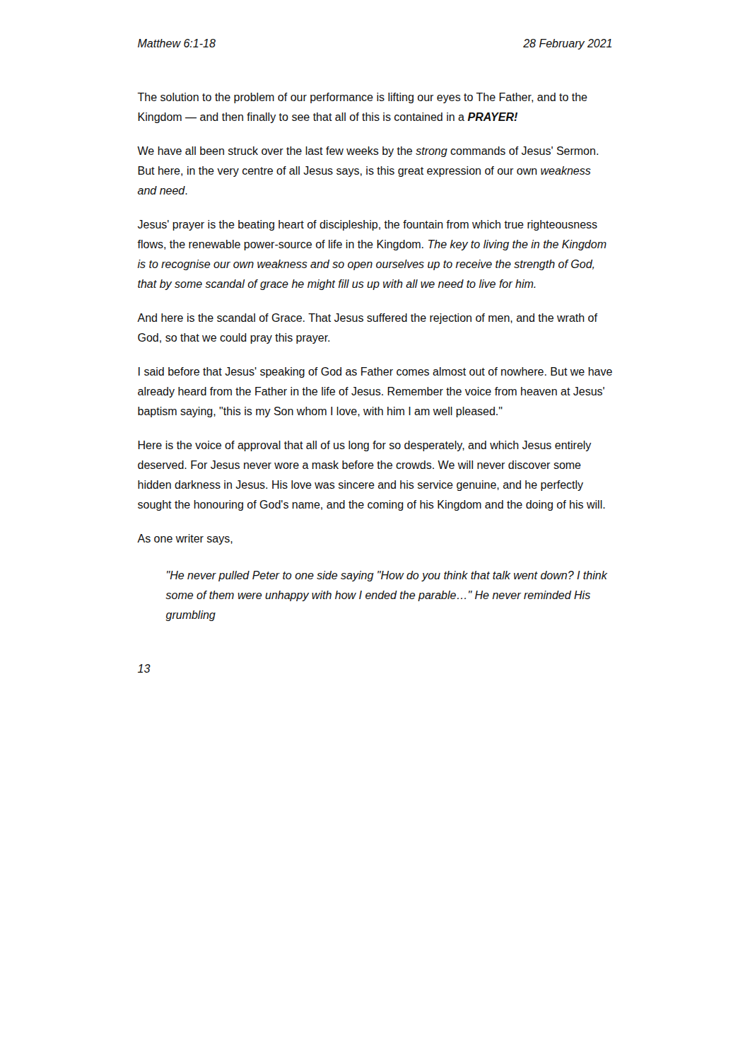Matthew 6:1-18 28 February 2021
The solution to the problem of our performance is lifting our eyes to The Father, and to the Kingdom — and then finally to see that all of this is contained in a PRAYER!
We have all been struck over the last few weeks by the strong commands of Jesus' Sermon. But here, in the very centre of all Jesus says, is this great expression of our own weakness and need.
Jesus' prayer is the beating heart of discipleship, the fountain from which true righteousness flows, the renewable power-source of life in the Kingdom. The key to living the in the Kingdom is to recognise our own weakness and so open ourselves up to receive the strength of God, that by some scandal of grace he might fill us up with all we need to live for him.
And here is the scandal of Grace. That Jesus suffered the rejection of men, and the wrath of God, so that we could pray this prayer.
I said before that Jesus' speaking of God as Father comes almost out of nowhere. But we have already heard from the Father in the life of Jesus. Remember the voice from heaven at Jesus' baptism saying, "this is my Son whom I love, with him I am well pleased."
Here is the voice of approval that all of us long for so desperately, and which Jesus entirely deserved. For Jesus never wore a mask before the crowds. We will never discover some hidden darkness in Jesus. His love was sincere and his service genuine, and he perfectly sought the honouring of God's name, and the coming of his Kingdom and the doing of his will.
As one writer says,
"He never pulled Peter to one side saying "How do you think that talk went down? I think some of them were unhappy with how I ended the parable…" He never reminded His grumbling
13